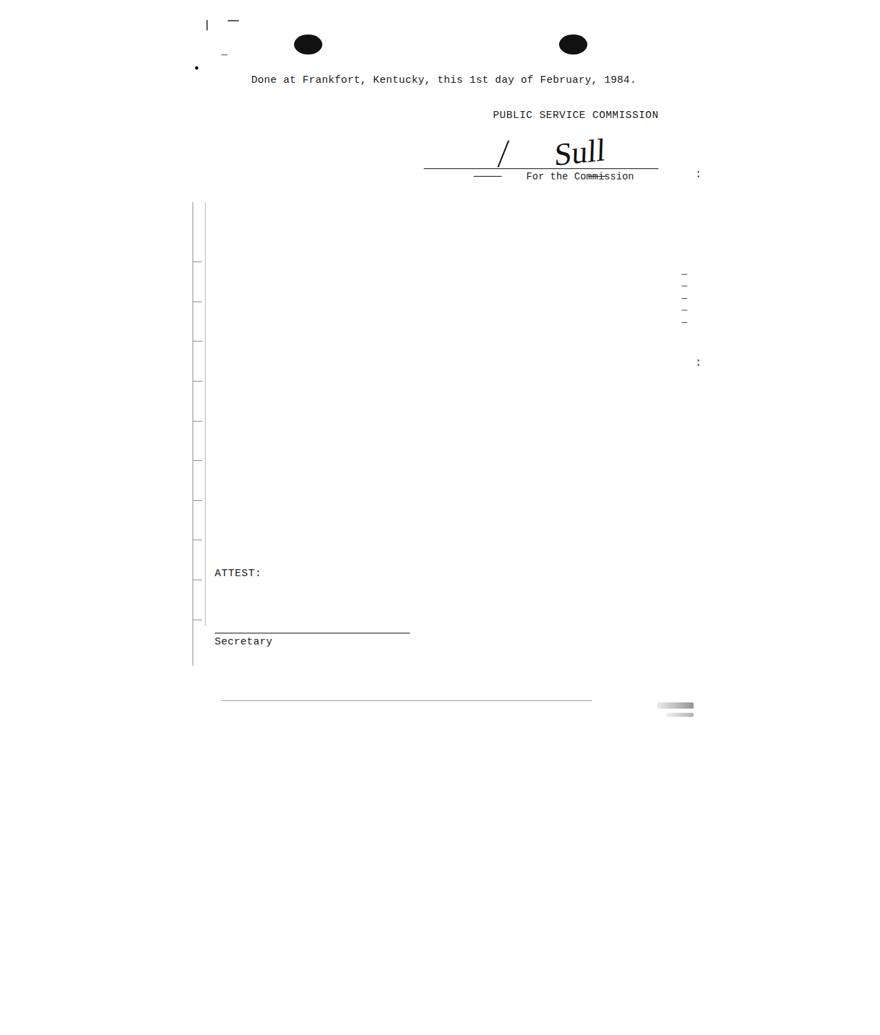—
•
Done at Frankfort, Kentucky, this 1st day of February, 1984.
PUBLIC SERVICE COMMISSION
⁄
Sull
For the Commission
:
:
— — — — —
ATTEST:
Secretary